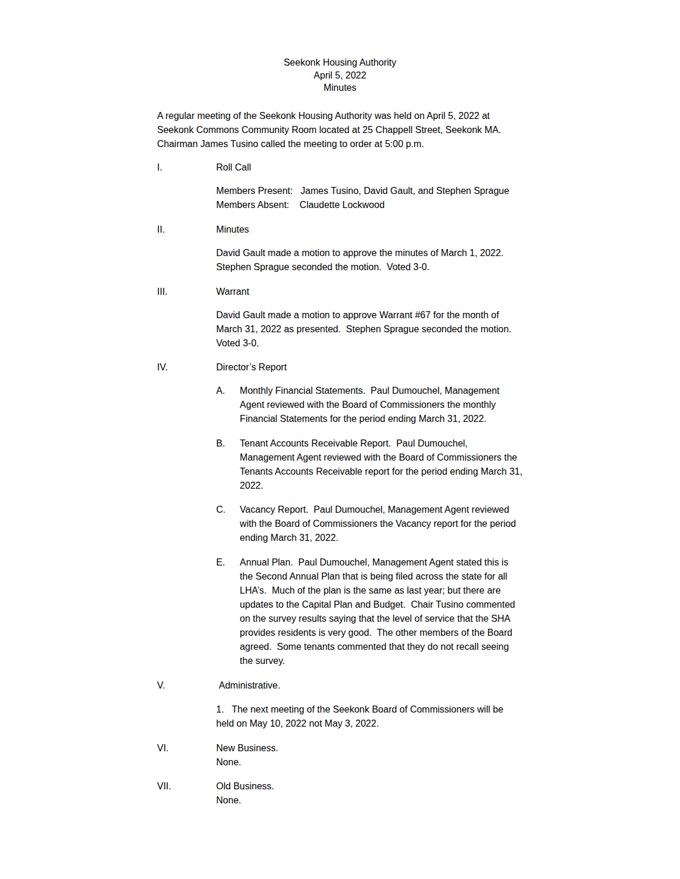Seekonk Housing Authority
April 5, 2022
Minutes
A regular meeting of the Seekonk Housing Authority was held on April 5, 2022 at Seekonk Commons Community Room located at 25 Chappell Street, Seekonk MA. Chairman James Tusino called the meeting to order at 5:00 p.m.
I.
Roll Call
Members Present: James Tusino, David Gault, and Stephen Sprague
Members Absent: Claudette Lockwood
II.
Minutes
David Gault made a motion to approve the minutes of March 1, 2022. Stephen Sprague seconded the motion. Voted 3-0.
III.
Warrant
David Gault made a motion to approve Warrant #67 for the month of March 31, 2022 as presented. Stephen Sprague seconded the motion. Voted 3-0.
IV.
Director’s Report
A.
Monthly Financial Statements. Paul Dumouchel, Management Agent reviewed with the Board of Commissioners the monthly Financial Statements for the period ending March 31, 2022.
B.
Tenant Accounts Receivable Report. Paul Dumouchel, Management Agent reviewed with the Board of Commissioners the Tenants Accounts Receivable report for the period ending March 31, 2022.
C.
Vacancy Report. Paul Dumouchel, Management Agent reviewed with the Board of Commissioners the Vacancy report for the period ending March 31, 2022.
E.
Annual Plan. Paul Dumouchel, Management Agent stated this is the Second Annual Plan that is being filed across the state for all LHA’s. Much of the plan is the same as last year; but there are updates to the Capital Plan and Budget. Chair Tusino commented on the survey results saying that the level of service that the SHA provides residents is very good. The other members of the Board agreed. Some tenants commented that they do not recall seeing the survey.
V.
Administrative.
1. The next meeting of the Seekonk Board of Commissioners will be held on May 10, 2022 not May 3, 2022.
VI.
New Business.
None.
VII.
Old Business.
None.